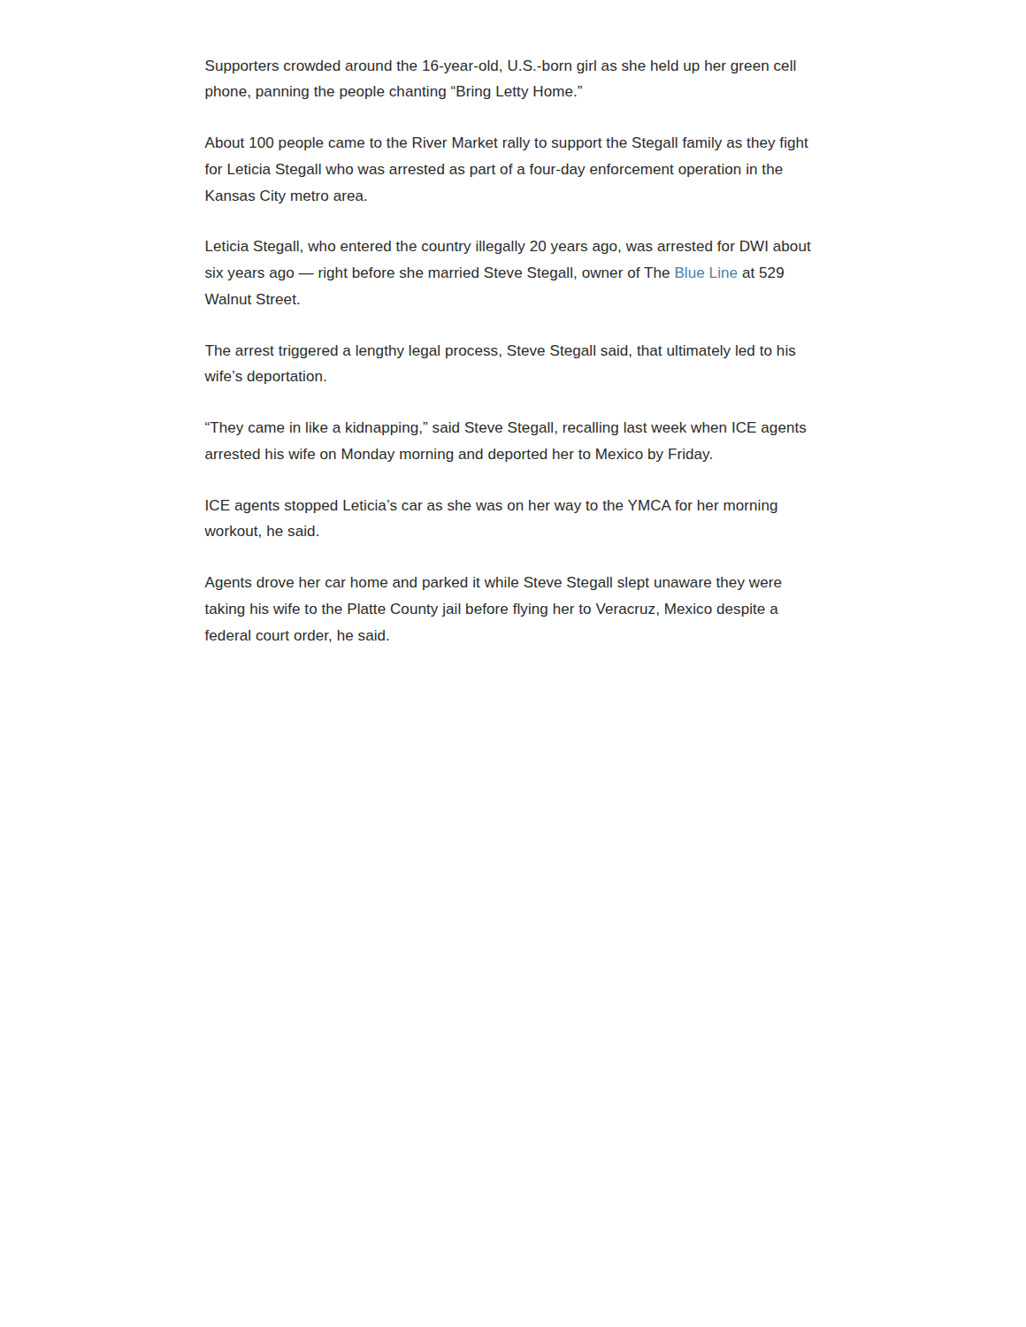Supporters crowded around the 16-year-old, U.S.-born girl as she held up her green cell phone, panning the people chanting “Bring Letty Home.”
About 100 people came to the River Market rally to support the Stegall family as they fight for Leticia Stegall who was arrested as part of a four-day enforcement operation in the Kansas City metro area.
Leticia Stegall, who entered the country illegally 20 years ago, was arrested for DWI about six years ago — right before she married Steve Stegall, owner of The Blue Line at 529 Walnut Street.
The arrest triggered a lengthy legal process, Steve Stegall said, that ultimately led to his wife’s deportation.
“They came in like a kidnapping,” said Steve Stegall, recalling last week when ICE agents arrested his wife on Monday morning and deported her to Mexico by Friday.
ICE agents stopped Leticia’s car as she was on her way to the YMCA for her morning workout, he said.
Agents drove her car home and parked it while Steve Stegall slept unaware they were taking his wife to the Platte County jail before flying her to Veracruz, Mexico despite a federal court order, he said.